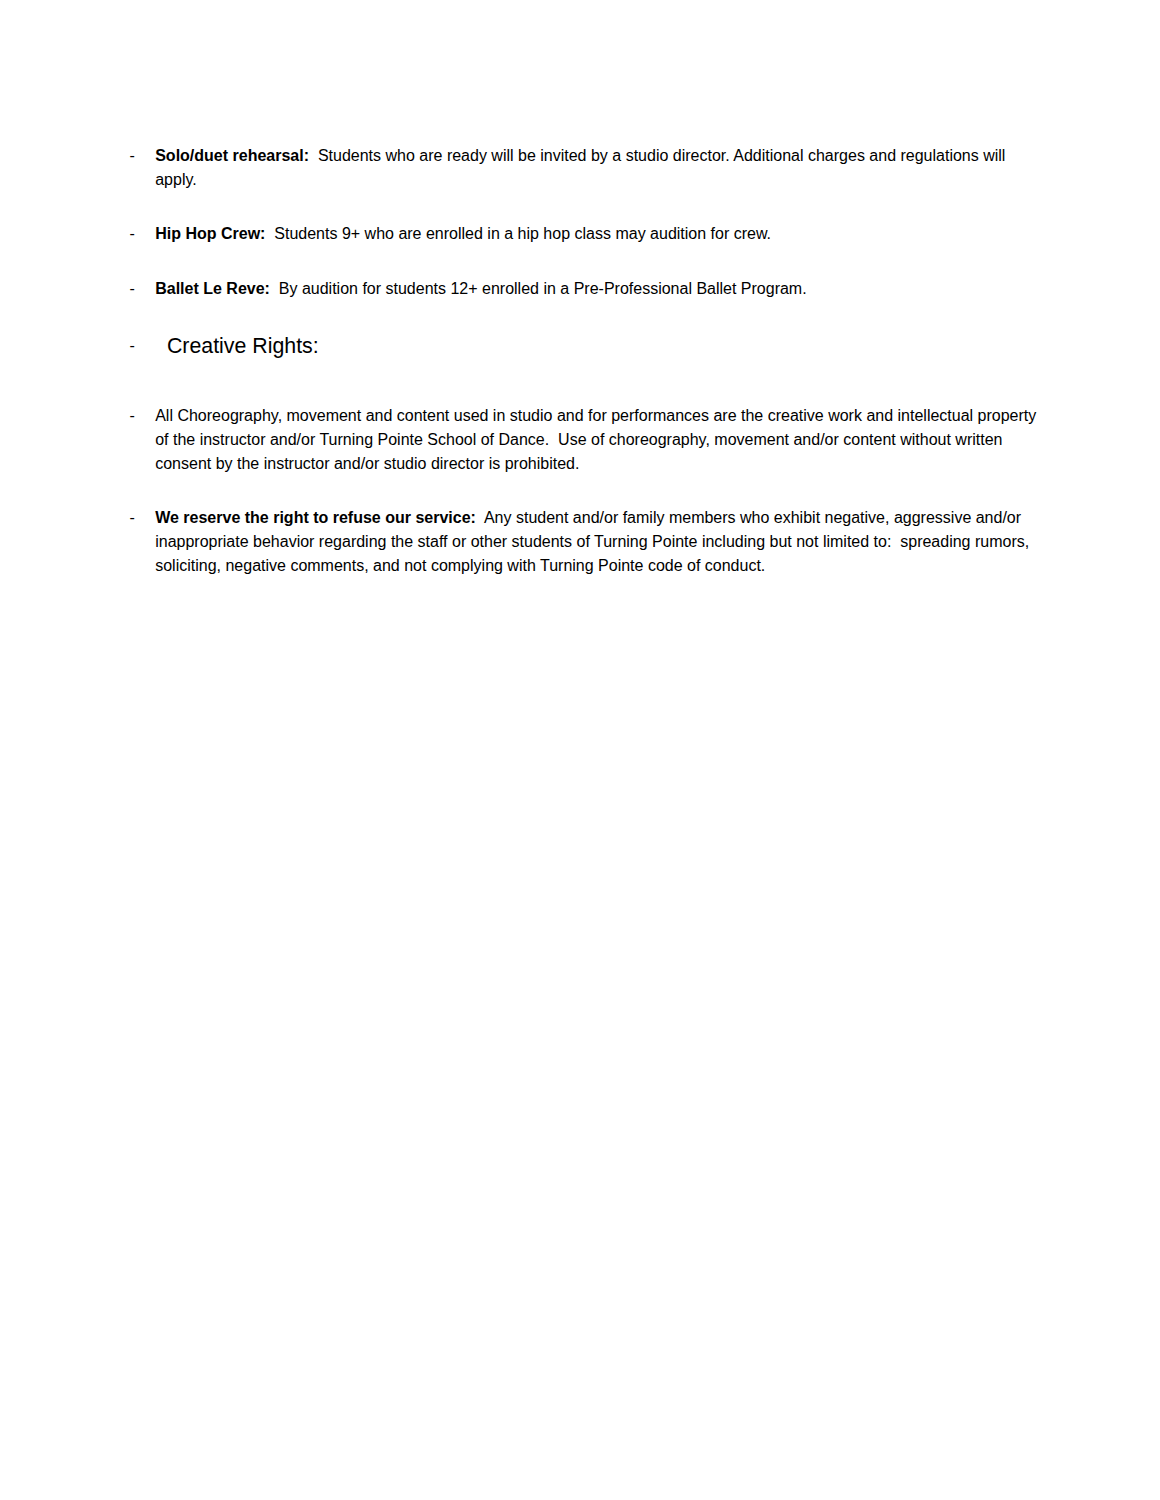Solo/duet rehearsal: Students who are ready will be invited by a studio director. Additional charges and regulations will apply.
Hip Hop Crew: Students 9+ who are enrolled in a hip hop class may audition for crew.
Ballet Le Reve: By audition for students 12+ enrolled in a Pre-Professional Ballet Program.
Creative Rights:
All Choreography, movement and content used in studio and for performances are the creative work and intellectual property of the instructor and/or Turning Pointe School of Dance. Use of choreography, movement and/or content without written consent by the instructor and/or studio director is prohibited.
We reserve the right to refuse our service: Any student and/or family members who exhibit negative, aggressive and/or inappropriate behavior regarding the staff or other students of Turning Pointe including but not limited to: spreading rumors, soliciting, negative comments, and not complying with Turning Pointe code of conduct.